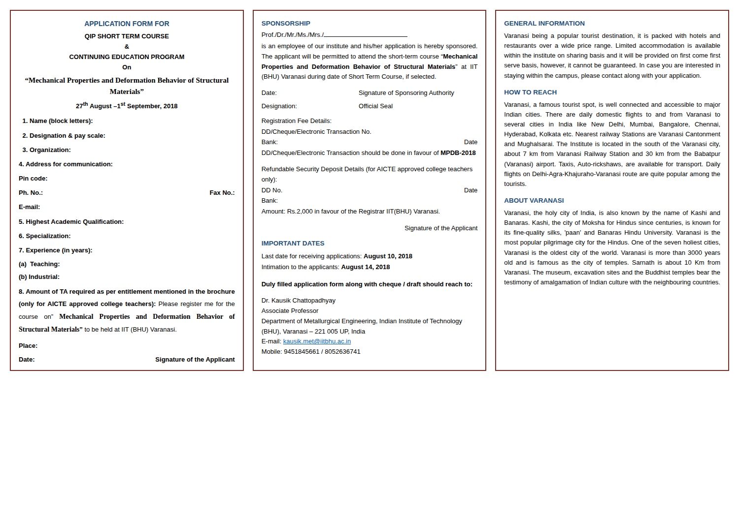APPLICATION FORM FOR
QIP SHORT TERM COURSE
&
CONTINUING EDUCATION PROGRAM
On
“Mechanical Properties and Deformation Behavior of Structural Materials”
27th August –1st September, 2018
Name (block letters):
Designation & pay scale:
Organization:
4. Address for communication:
Pin code:
Ph. No.:
Fax No.:
E-mail:
5. Highest Academic Qualification:
6. Specialization:
7. Experience (in years):
(a) Teaching:
(b) Industrial:
8. Amount of TA required as per entitlement mentioned in the brochure (only for AICTE approved college teachers): Please register me for the course on” Mechanical Properties and Deformation Behavior of Structural Materials” to be held at IIT (BHU) Varanasi.
Place:
Date: Signature of the Applicant
SPONSORSHIP
Prof./Dr./Mr./Ms./Mrs./
is an employee of our institute and his/her application is hereby sponsored. The applicant will be permitted to attend the short-term course “Mechanical Properties and Deformation Behavior of Structural Materials” at IIT (BHU) Varanasi during date of Short Term Course, if selected.
Date:
Signature of Sponsoring Authority
Designation:
Official Seal
Registration Fee Details:
DD/Cheque/Electronic Transaction No.
Bank: Date
DD/Cheque/Electronic Transaction should be done in favour of MPDB-2018
Refundable Security Deposit Details (for AICTE approved college teachers only):
DD No. Date
Bank:
Amount: Rs.2,000 in favour of the Registrar IIT(BHU) Varanasi.
Signature of the Applicant
IMPORTANT DATES
Last date for receiving applications: August 10, 2018
Intimation to the applicants: August 14, 2018
Duly filled application form along with cheque / draft should reach to:
Dr. Kausik Chattopadhyay
Associate Professor
Department of Metallurgical Engineering, Indian Institute of Technology (BHU), Varanasi – 221 005 UP, India
E-mail: kausik.met@iitbhu.ac.in
Mobile: 9451845661 / 8052636741
GENERAL INFORMATION
Varanasi being a popular tourist destination, it is packed with hotels and restaurants over a wide price range. Limited accommodation is available within the institute on sharing basis and it will be provided on first come first serve basis, however, it cannot be guaranteed. In case you are interested in staying within the campus, please contact along with your application.
HOW TO REACH
Varanasi, a famous tourist spot, is well connected and accessible to major Indian cities. There are daily domestic flights to and from Varanasi to several cities in India like New Delhi, Mumbai, Bangalore, Chennai, Hyderabad, Kolkata etc. Nearest railway Stations are Varanasi Cantonment and Mughalsarai. The Institute is located in the south of the Varanasi city, about 7 km from Varanasi Railway Station and 30 km from the Babatpur (Varanasi) airport. Taxis, Auto-rickshaws, are available for transport. Daily flights on Delhi-Agra-Khajuraho-Varanasi route are quite popular among the tourists.
ABOUT VARANASI
Varanasi, the holy city of India, is also known by the name of Kashi and Banaras. Kashi, the city of Moksha for Hindus since centuries, is known for its fine-quality silks, 'paan' and Banaras Hindu University. Varanasi is the most popular pilgrimage city for the Hindus. One of the seven holiest cities, Varanasi is the oldest city of the world. Varanasi is more than 3000 years old and is famous as the city of temples. Sarnath is about 10 Km from Varanasi. The museum, excavation sites and the Buddhist temples bear the testimony of amalgamation of Indian culture with the neighbouring countries.